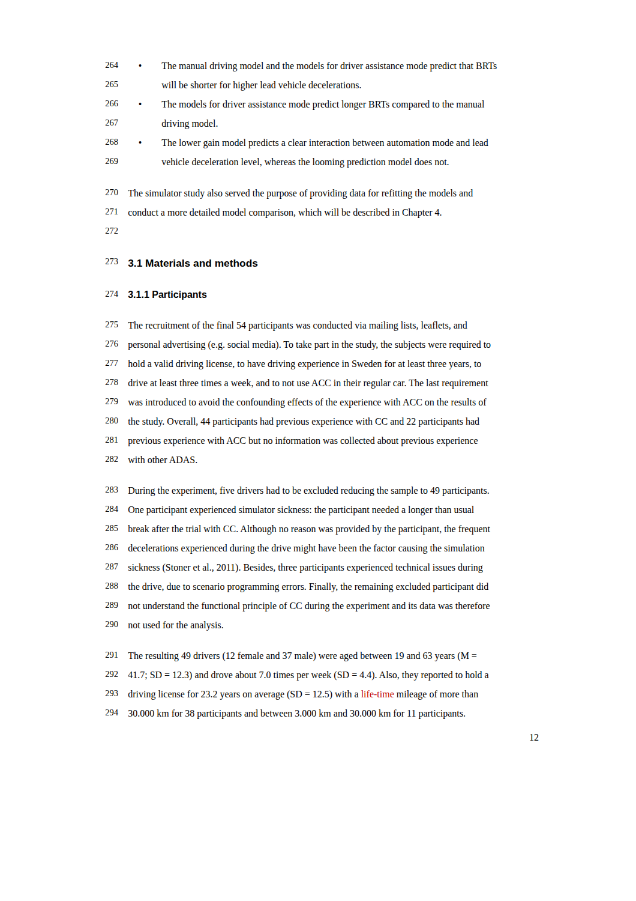The manual driving model and the models for driver assistance mode predict that BRTs
will be shorter for higher lead vehicle decelerations.
The models for driver assistance mode predict longer BRTs compared to the manual
driving model.
The lower gain model predicts a clear interaction between automation mode and lead
vehicle deceleration level, whereas the looming prediction model does not.
The simulator study also served the purpose of providing data for refitting the models and
conduct a more detailed model comparison, which will be described in Chapter 4.
3.1 Materials and methods
3.1.1 Participants
The recruitment of the final 54 participants was conducted via mailing lists, leaflets, and
personal advertising (e.g. social media). To take part in the study, the subjects were required to
hold a valid driving license, to have driving experience in Sweden for at least three years, to
drive at least three times a week, and to not use ACC in their regular car. The last requirement
was introduced to avoid the confounding effects of the experience with ACC on the results of
the study. Overall, 44 participants had previous experience with CC and 22 participants had
previous experience with ACC but no information was collected about previous experience
with other ADAS.
During the experiment, five drivers had to be excluded reducing the sample to 49 participants.
One participant experienced simulator sickness: the participant needed a longer than usual
break after the trial with CC. Although no reason was provided by the participant, the frequent
decelerations experienced during the drive might have been the factor causing the simulation
sickness (Stoner et al., 2011). Besides, three participants experienced technical issues during
the drive, due to scenario programming errors. Finally, the remaining excluded participant did
not understand the functional principle of CC during the experiment and its data was therefore
not used for the analysis.
The resulting 49 drivers (12 female and 37 male) were aged between 19 and 63 years (M =
41.7; SD = 12.3) and drove about 7.0 times per week (SD = 4.4). Also, they reported to hold a
driving license for 23.2 years on average (SD = 12.5) with a life-time mileage of more than
30.000 km for 38 participants and between 3.000 km and 30.000 km for 11 participants.
12